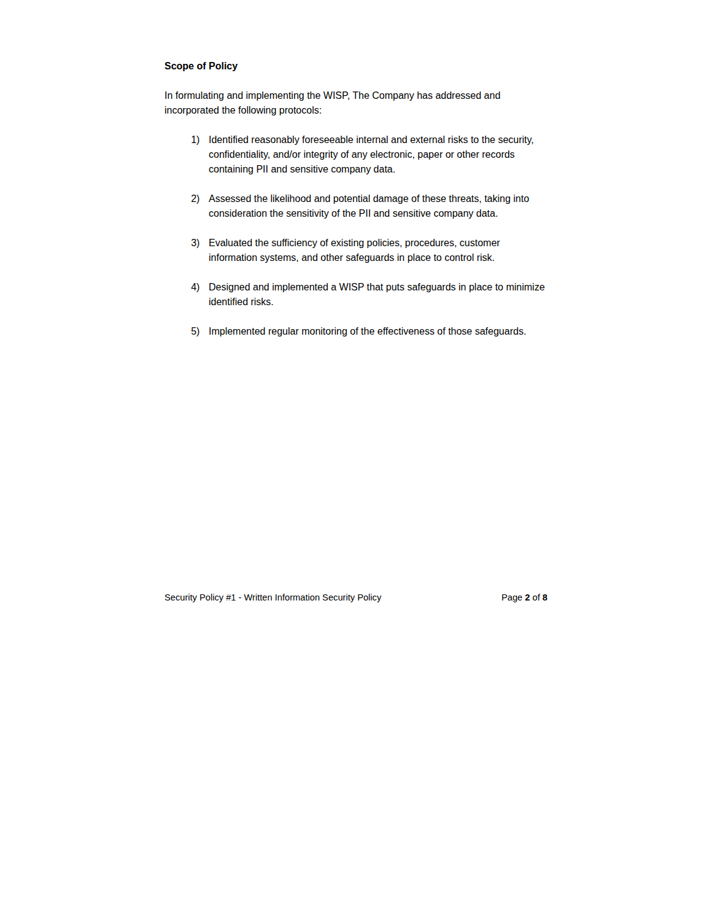Scope of Policy
In formulating and implementing the WISP, The Company has addressed and incorporated the following protocols:
Identified reasonably foreseeable internal and external risks to the security, confidentiality, and/or integrity of any electronic, paper or other records containing PII and sensitive company data.
Assessed the likelihood and potential damage of these threats, taking into consideration the sensitivity of the PII and sensitive company data.
Evaluated the sufficiency of existing policies, procedures, customer information systems, and other safeguards in place to control risk.
Designed and implemented a WISP that puts safeguards in place to minimize identified risks.
Implemented regular monitoring of the effectiveness of those safeguards.
Security Policy #1 - Written Information Security Policy Page 2 of 8